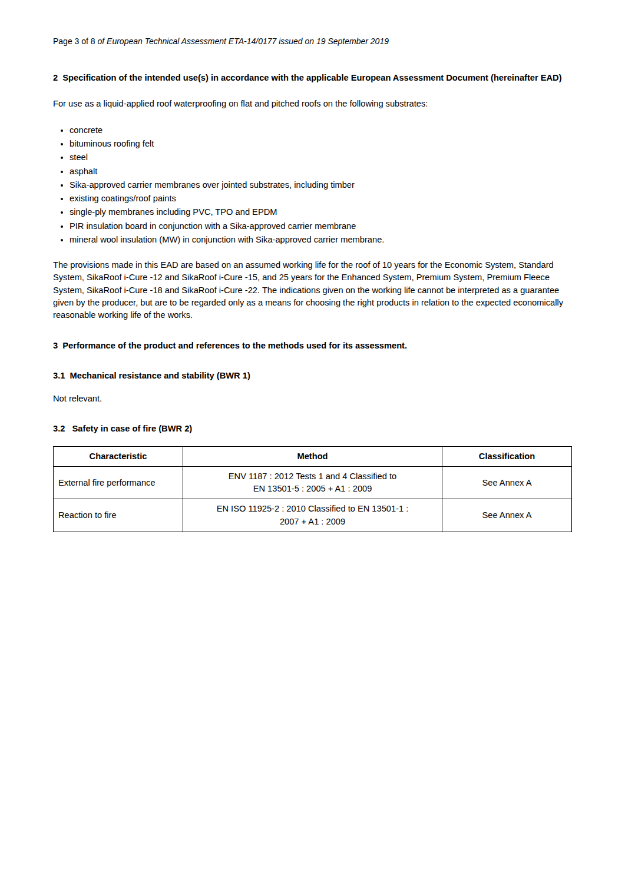Page 3 of 8 of European Technical Assessment ETA-14/0177 issued on 19 September 2019
2 Specification of the intended use(s) in accordance with the applicable European Assessment Document (hereinafter EAD)
For use as a liquid-applied roof waterproofing on flat and pitched roofs on the following substrates:
concrete
bituminous roofing felt
steel
asphalt
Sika-approved carrier membranes over jointed substrates, including timber
existing coatings/roof paints
single-ply membranes including PVC, TPO and EPDM
PIR insulation board in conjunction with a Sika-approved carrier membrane
mineral wool insulation (MW) in conjunction with Sika-approved carrier membrane.
The provisions made in this EAD are based on an assumed working life for the roof of 10 years for the Economic System, Standard System, SikaRoof i-Cure -12 and SikaRoof i-Cure -15, and 25 years for the Enhanced System, Premium System, Premium Fleece System, SikaRoof i-Cure -18 and SikaRoof i-Cure -22. The indications given on the working life cannot be interpreted as a guarantee given by the producer, but are to be regarded only as a means for choosing the right products in relation to the expected economically reasonable working life of the works.
3 Performance of the product and references to the methods used for its assessment.
3.1 Mechanical resistance and stability (BWR 1)
Not relevant.
3.2 Safety in case of fire (BWR 2)
| Characteristic | Method | Classification |
| --- | --- | --- |
| External fire performance | ENV 1187 : 2012 Tests 1 and 4 Classified to EN 13501-5 : 2005 + A1 : 2009 | See Annex A |
| Reaction to fire | EN ISO 11925-2 : 2010 Classified to EN 13501-1 : 2007 + A1 : 2009 | See Annex A |